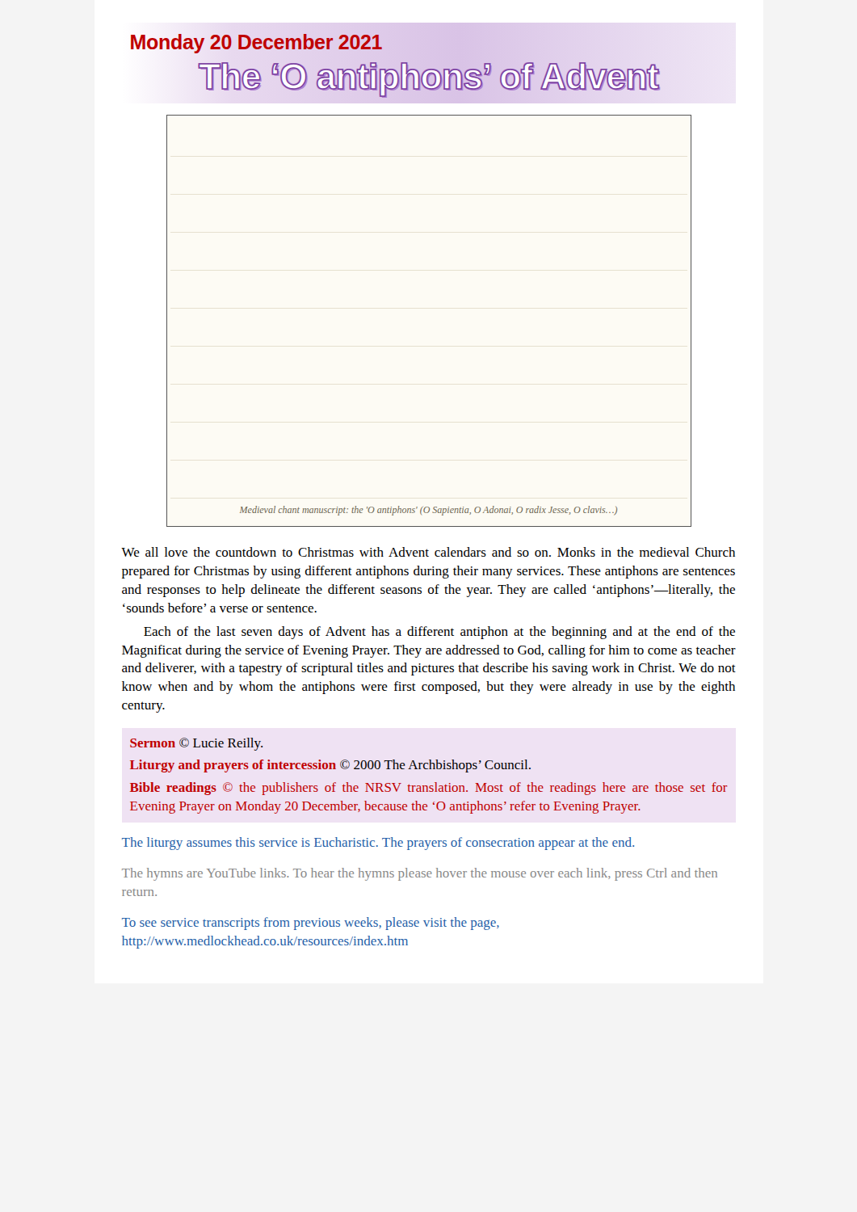Monday 20 December 2021
The ‘O antiphons’ of Advent
We all love the countdown to Christmas with Advent calendars and so on. Monks in the medieval Church prepared for Christmas by using different antiphons during their many services. These antiphons are sentences and responses to help delineate the different seasons of the year. They are called ‘antiphons’—literally, the ‘sounds before’ a verse or sentence.
Each of the last seven days of Advent has a different antiphon at the beginning and at the end of the Magnificat during the service of Evening Prayer. They are addressed to God, calling for him to come as teacher and deliverer, with a tapestry of scriptural titles and pictures that describe his saving work in Christ. We do not know when and by whom the antiphons were first composed, but they were already in use by the eighth century.
Sermon © Lucie Reilly.
Liturgy and prayers of intercession © 2000 The Archbishops’ Council.
Bible readings © the publishers of the NRSV translation. Most of the readings here are those set for Evening Prayer on Monday 20 December, because the ‘O antiphons’ refer to Evening Prayer.
The liturgy assumes this service is Eucharistic. The prayers of consecration appear at the end.
The hymns are YouTube links. To hear the hymns please hover the mouse over each link, press Ctrl and then return.
To see service transcripts from previous weeks, please visit the page,
http://www.medlockhead.co.uk/resources/index.htm